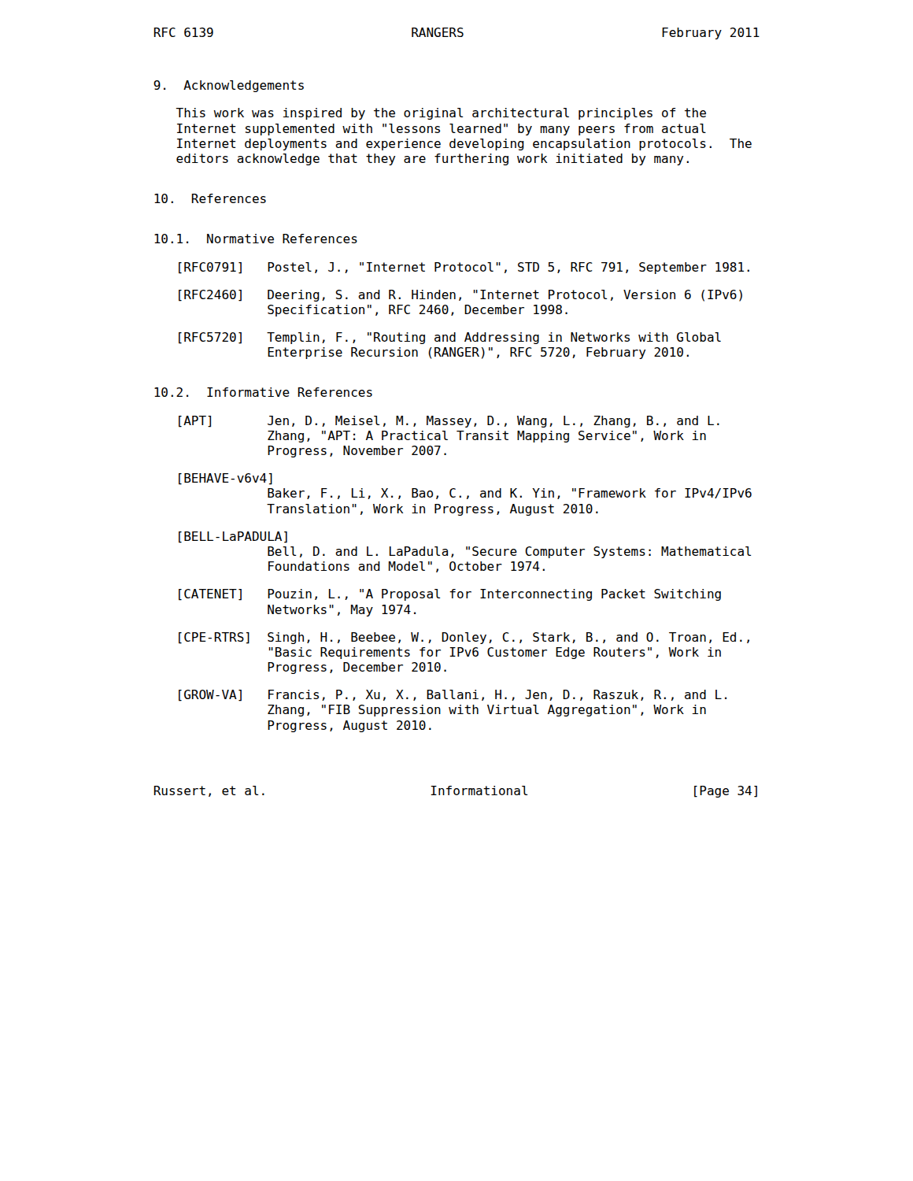RFC 6139 RANGERS February 2011
9. Acknowledgements
This work was inspired by the original architectural principles of the Internet supplemented with "lessons learned" by many peers from actual Internet deployments and experience developing encapsulation protocols. The editors acknowledge that they are furthering work initiated by many.
10. References
10.1. Normative References
[RFC0791] Postel, J., "Internet Protocol", STD 5, RFC 791, September 1981.
[RFC2460] Deering, S. and R. Hinden, "Internet Protocol, Version 6 (IPv6) Specification", RFC 2460, December 1998.
[RFC5720] Templin, F., "Routing and Addressing in Networks with Global Enterprise Recursion (RANGER)", RFC 5720, February 2010.
10.2. Informative References
[APT] Jen, D., Meisel, M., Massey, D., Wang, L., Zhang, B., and L. Zhang, "APT: A Practical Transit Mapping Service", Work in Progress, November 2007.
[BEHAVE-v6v4]
Baker, F., Li, X., Bao, C., and K. Yin, "Framework for IPv4/IPv6 Translation", Work in Progress, August 2010.
[BELL-LaPADULA]
Bell, D. and L. LaPadula, "Secure Computer Systems: Mathematical Foundations and Model", October 1974.
[CATENET] Pouzin, L., "A Proposal for Interconnecting Packet Switching Networks", May 1974.
[CPE-RTRS] Singh, H., Beebee, W., Donley, C., Stark, B., and O. Troan, Ed., "Basic Requirements for IPv6 Customer Edge Routers", Work in Progress, December 2010.
[GROW-VA] Francis, P., Xu, X., Ballani, H., Jen, D., Raszuk, R., and L. Zhang, "FIB Suppression with Virtual Aggregation", Work in Progress, August 2010.
Russert, et al. Informational [Page 34]